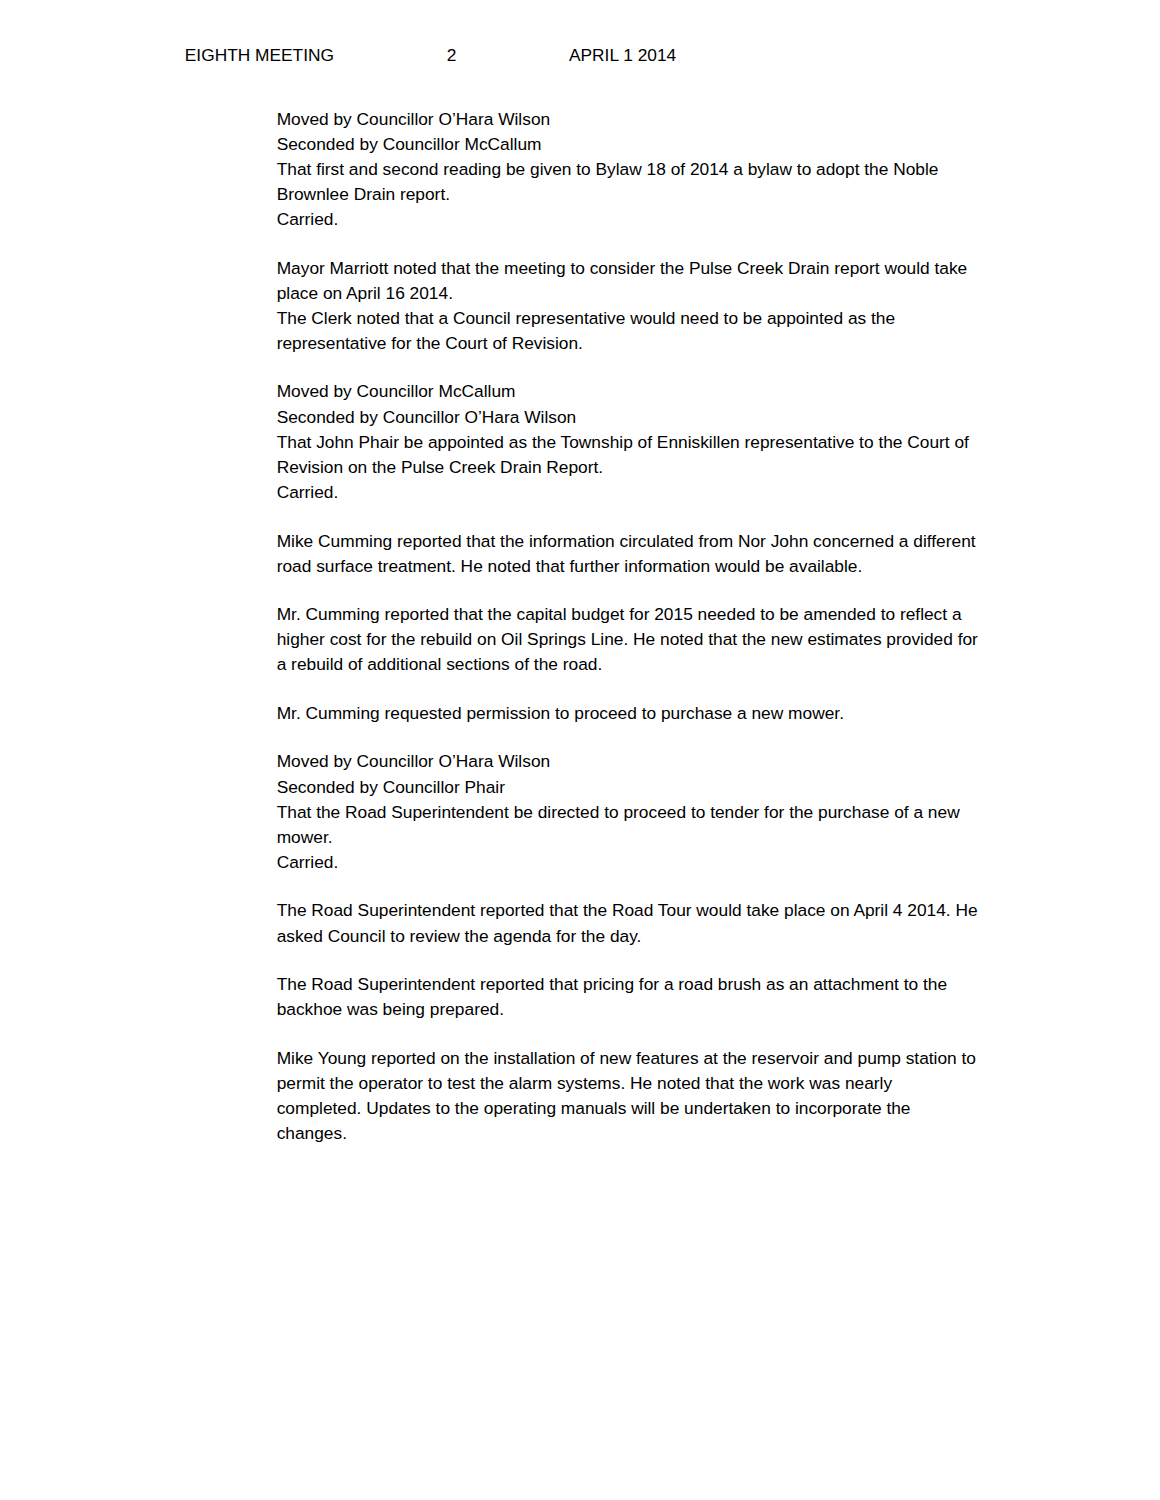EIGHTH MEETING 2 APRIL 1 2014
Moved by Councillor O’Hara Wilson
Seconded by Councillor McCallum
That first and second reading be given to Bylaw 18 of 2014 a bylaw to adopt the Noble Brownlee Drain report.
Carried.
Mayor Marriott noted that the meeting to consider the Pulse Creek Drain report would take place on April 16 2014.
The Clerk noted that a Council representative would need to be appointed as the representative for the Court of Revision.
Moved by Councillor McCallum
Seconded by Councillor O’Hara Wilson
That John Phair be appointed as the Township of Enniskillen representative to the Court of Revision on the Pulse Creek Drain Report.
Carried.
Mike Cumming reported that the information circulated from Nor John concerned a different road surface treatment. He noted that further information would be available.
Mr. Cumming reported that the capital budget for 2015 needed to be amended to reflect a higher cost for the rebuild on Oil Springs Line. He noted that the new estimates provided for a rebuild of additional sections of the road.
Mr. Cumming requested permission to proceed to purchase a new mower.
Moved by Councillor O’Hara Wilson
Seconded by Councillor Phair
That the Road Superintendent be directed to proceed to tender for the purchase of a new mower.
Carried.
The Road Superintendent reported that the Road Tour would take place on April 4 2014. He asked Council to review the agenda for the day.
The Road Superintendent reported that pricing for a road brush as an attachment to the backhoe was being prepared.
Mike Young reported on the installation of new features at the reservoir and pump station to permit the operator to test the alarm systems. He noted that the work was nearly completed. Updates to the operating manuals will be undertaken to incorporate the changes.